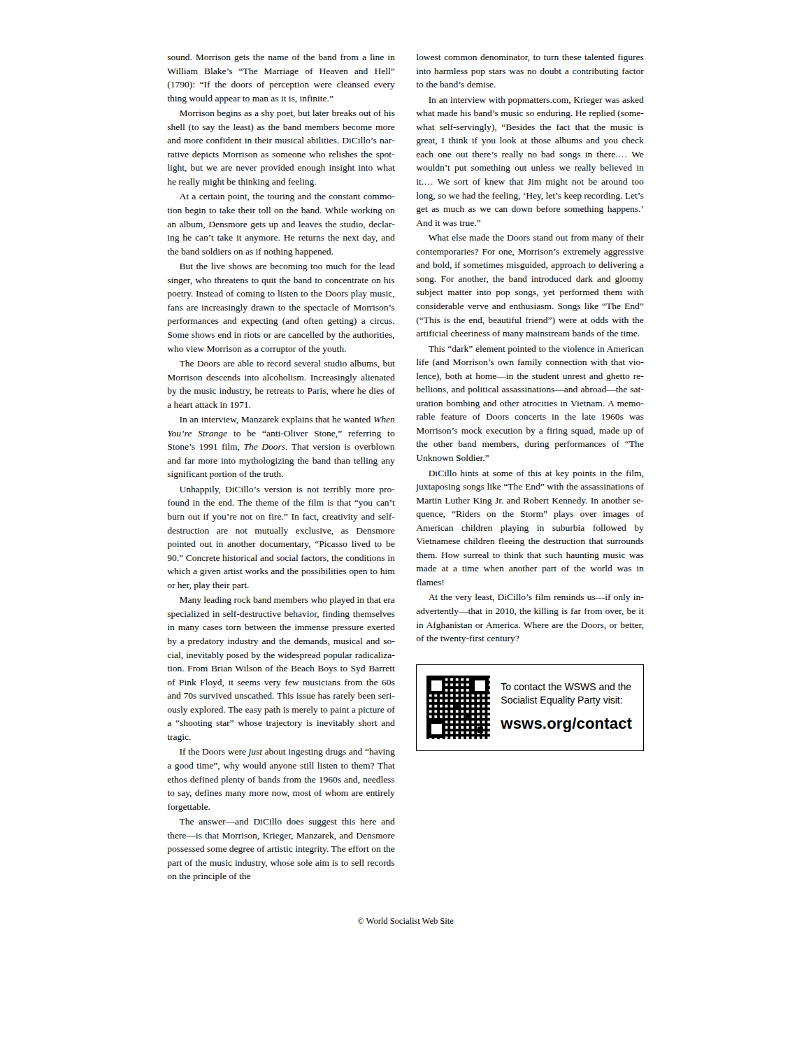sound. Morrison gets the name of the band from a line in William Blake’s “The Marriage of Heaven and Hell” (1790): “If the doors of perception were cleansed every thing would appear to man as it is, infinite.”
Morrison begins as a shy poet, but later breaks out of his shell (to say the least) as the band members become more and more confident in their musical abilities. DiCillo’s narrative depicts Morrison as someone who relishes the spotlight, but we are never provided enough insight into what he really might be thinking and feeling.
At a certain point, the touring and the constant commotion begin to take their toll on the band. While working on an album, Densmore gets up and leaves the studio, declaring he can’t take it anymore. He returns the next day, and the band soldiers on as if nothing happened.
But the live shows are becoming too much for the lead singer, who threatens to quit the band to concentrate on his poetry. Instead of coming to listen to the Doors play music, fans are increasingly drawn to the spectacle of Morrison’s performances and expecting (and often getting) a circus. Some shows end in riots or are cancelled by the authorities, who view Morrison as a corruptor of the youth.
The Doors are able to record several studio albums, but Morrison descends into alcoholism. Increasingly alienated by the music industry, he retreats to Paris, where he dies of a heart attack in 1971.
In an interview, Manzarek explains that he wanted When You’re Strange to be “anti-Oliver Stone,” referring to Stone’s 1991 film, The Doors. That version is overblown and far more into mythologizing the band than telling any significant portion of the truth.
Unhappily, DiCillo’s version is not terribly more profound in the end. The theme of the film is that “you can’t burn out if you’re not on fire.” In fact, creativity and self-destruction are not mutually exclusive, as Densmore pointed out in another documentary, “Picasso lived to be 90.” Concrete historical and social factors, the conditions in which a given artist works and the possibilities open to him or her, play their part.
Many leading rock band members who played in that era specialized in self-destructive behavior, finding themselves in many cases torn between the immense pressure exerted by a predatory industry and the demands, musical and social, inevitably posed by the widespread popular radicalization. From Brian Wilson of the Beach Boys to Syd Barrett of Pink Floyd, it seems very few musicians from the 60s and 70s survived unscathed. This issue has rarely been seriously explored. The easy path is merely to paint a picture of a “shooting star” whose trajectory is inevitably short and tragic.
If the Doors were just about ingesting drugs and “having a good time”, why would anyone still listen to them? That ethos defined plenty of bands from the 1960s and, needless to say, defines many more now, most of whom are entirely forgettable.
The answer—and DiCillo does suggest this here and there—is that Morrison, Krieger, Manzarek, and Densmore possessed some degree of artistic integrity. The effort on the part of the music industry, whose sole aim is to sell records on the principle of the
lowest common denominator, to turn these talented figures into harmless pop stars was no doubt a contributing factor to the band’s demise.
In an interview with popmatters.com, Krieger was asked what made his band’s music so enduring. He replied (somewhat self-servingly), “Besides the fact that the music is great, I think if you look at those albums and you check each one out there’s really no bad songs in there.… We wouldn’t put something out unless we really believed in it.… We sort of knew that Jim might not be around too long, so we had the feeling, ‘Hey, let’s keep recording. Let’s get as much as we can down before something happens.’ And it was true.”
What else made the Doors stand out from many of their contemporaries? For one, Morrison’s extremely aggressive and bold, if sometimes misguided, approach to delivering a song. For another, the band introduced dark and gloomy subject matter into pop songs, yet performed them with considerable verve and enthusiasm. Songs like “The End” (“This is the end, beautiful friend”) were at odds with the artificial cheeriness of many mainstream bands of the time.
This “dark” element pointed to the violence in American life (and Morrison’s own family connection with that violence), both at home—in the student unrest and ghetto rebellions, and political assassinations—and abroad—the saturation bombing and other atrocities in Vietnam. A memorable feature of Doors concerts in the late 1960s was Morrison’s mock execution by a firing squad, made up of the other band members, during performances of “The Unknown Soldier.”
DiCillo hints at some of this at key points in the film, juxtaposing songs like “The End” with the assassinations of Martin Luther King Jr. and Robert Kennedy. In another sequence, “Riders on the Storm” plays over images of American children playing in suburbia followed by Vietnamese children fleeing the destruction that surrounds them. How surreal to think that such haunting music was made at a time when another part of the world was in flames!
At the very least, DiCillo’s film reminds us—if only inadvertently—that in 2010, the killing is far from over, be it in Afghanistan or America. Where are the Doors, or better, of the twenty-first century?
To contact the WSWS and the
Socialist Equality Party visit: wsws.org/contact
© World Socialist Web Site